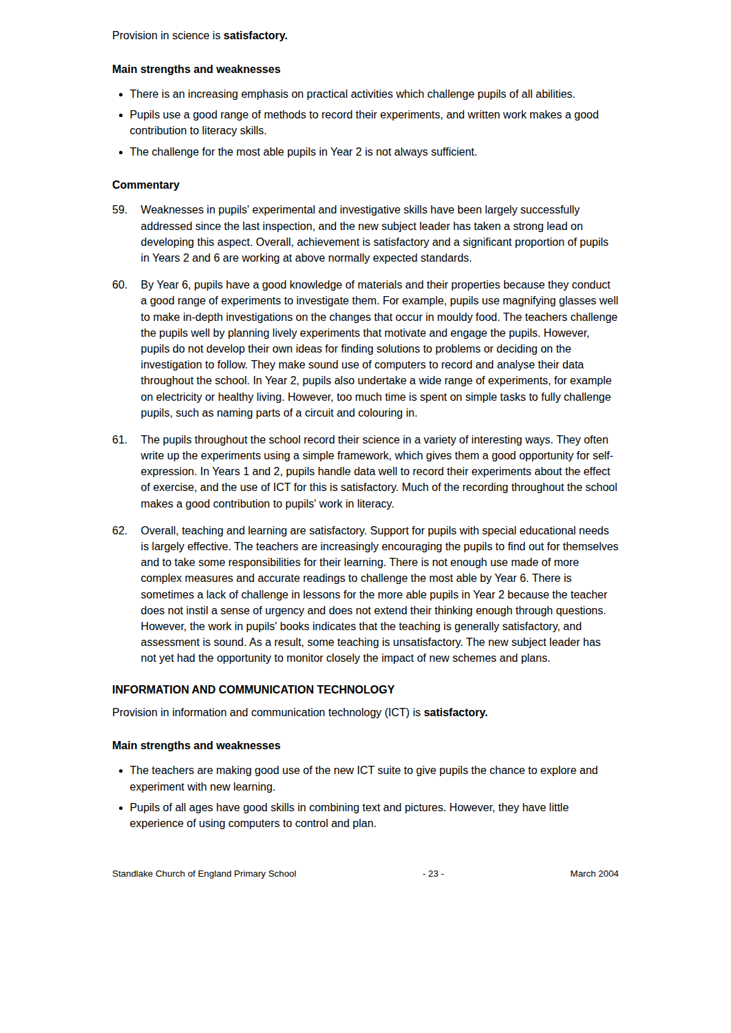Provision in science is satisfactory.
Main strengths and weaknesses
There is an increasing emphasis on practical activities which challenge pupils of all abilities.
Pupils use a good range of methods to record their experiments, and written work makes a good contribution to literacy skills.
The challenge for the most able pupils in Year 2 is not always sufficient.
Commentary
59. Weaknesses in pupils' experimental and investigative skills have been largely successfully addressed since the last inspection, and the new subject leader has taken a strong lead on developing this aspect. Overall, achievement is satisfactory and a significant proportion of pupils in Years 2 and 6 are working at above normally expected standards.
60. By Year 6, pupils have a good knowledge of materials and their properties because they conduct a good range of experiments to investigate them. For example, pupils use magnifying glasses well to make in-depth investigations on the changes that occur in mouldy food. The teachers challenge the pupils well by planning lively experiments that motivate and engage the pupils. However, pupils do not develop their own ideas for finding solutions to problems or deciding on the investigation to follow. They make sound use of computers to record and analyse their data throughout the school. In Year 2, pupils also undertake a wide range of experiments, for example on electricity or healthy living. However, too much time is spent on simple tasks to fully challenge pupils, such as naming parts of a circuit and colouring in.
61. The pupils throughout the school record their science in a variety of interesting ways. They often write up the experiments using a simple framework, which gives them a good opportunity for self-expression. In Years 1 and 2, pupils handle data well to record their experiments about the effect of exercise, and the use of ICT for this is satisfactory. Much of the recording throughout the school makes a good contribution to pupils' work in literacy.
62. Overall, teaching and learning are satisfactory. Support for pupils with special educational needs is largely effective. The teachers are increasingly encouraging the pupils to find out for themselves and to take some responsibilities for their learning. There is not enough use made of more complex measures and accurate readings to challenge the most able by Year 6. There is sometimes a lack of challenge in lessons for the more able pupils in Year 2 because the teacher does not instil a sense of urgency and does not extend their thinking enough through questions. However, the work in pupils' books indicates that the teaching is generally satisfactory, and assessment is sound. As a result, some teaching is unsatisfactory. The new subject leader has not yet had the opportunity to monitor closely the impact of new schemes and plans.
INFORMATION AND COMMUNICATION TECHNOLOGY
Provision in information and communication technology (ICT) is satisfactory.
Main strengths and weaknesses
The teachers are making good use of the new ICT suite to give pupils the chance to explore and experiment with new learning.
Pupils of all ages have good skills in combining text and pictures. However, they have little experience of using computers to control and plan.
Standlake Church of England Primary School - 23 - March 2004